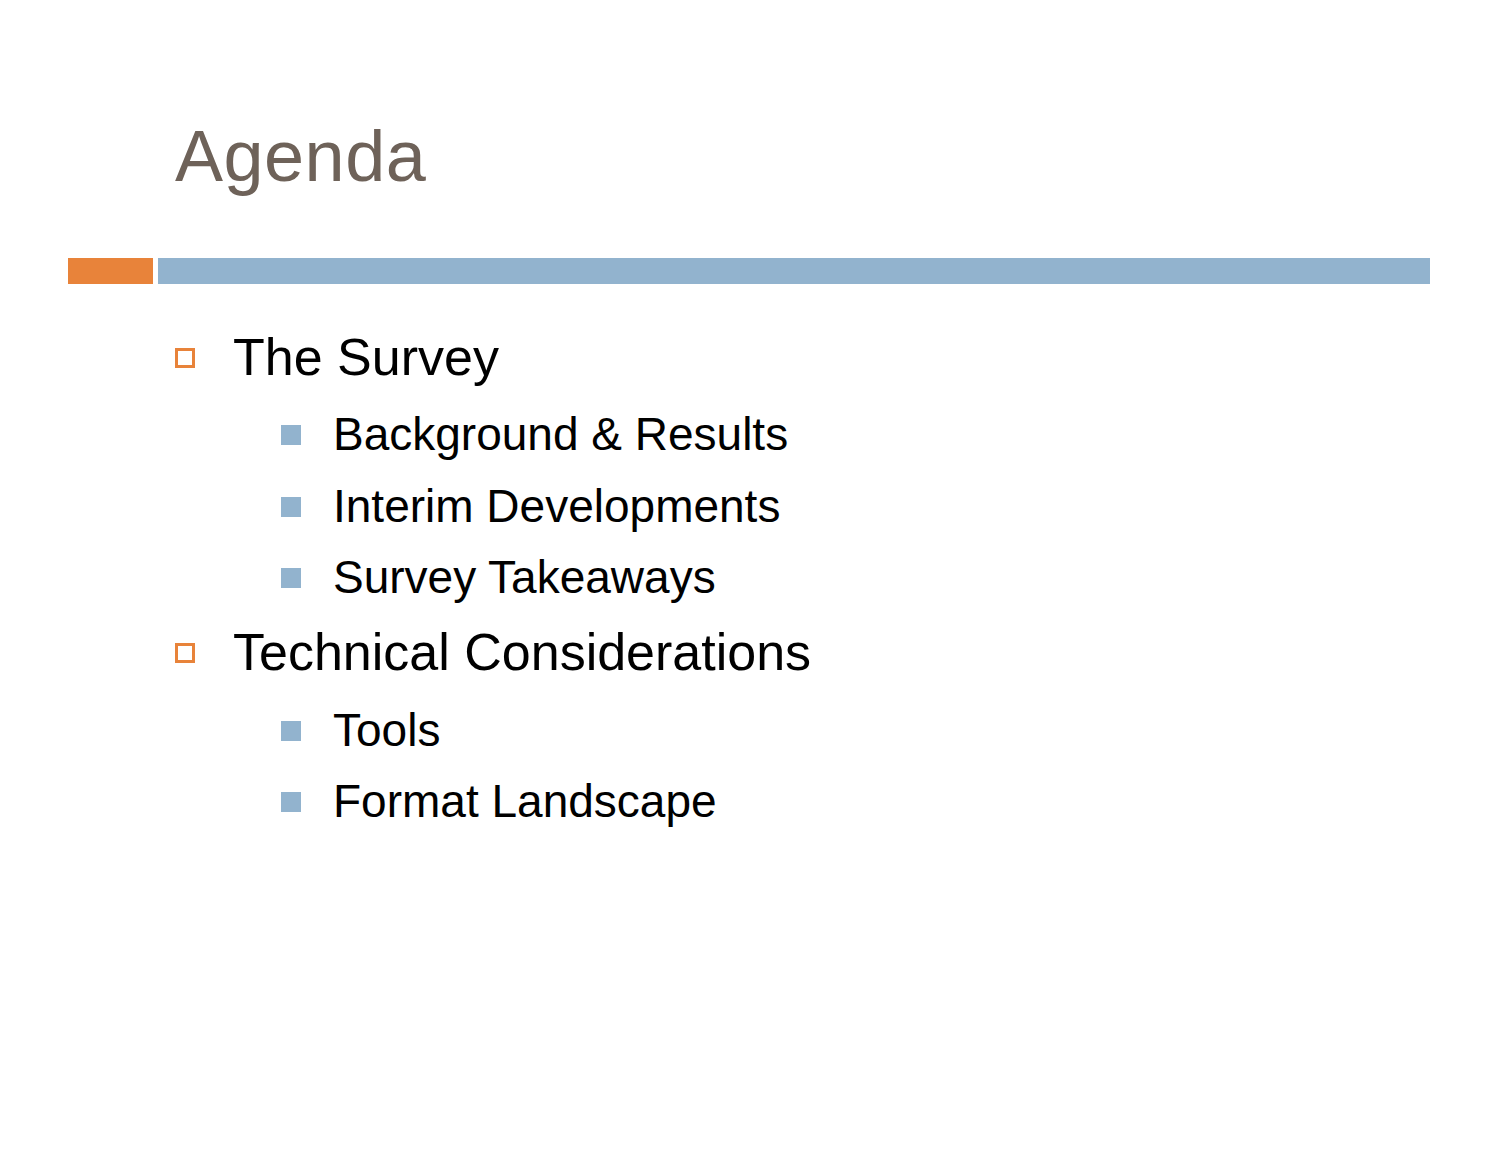Agenda
The Survey
Background & Results
Interim Developments
Survey Takeaways
Technical Considerations
Tools
Format Landscape